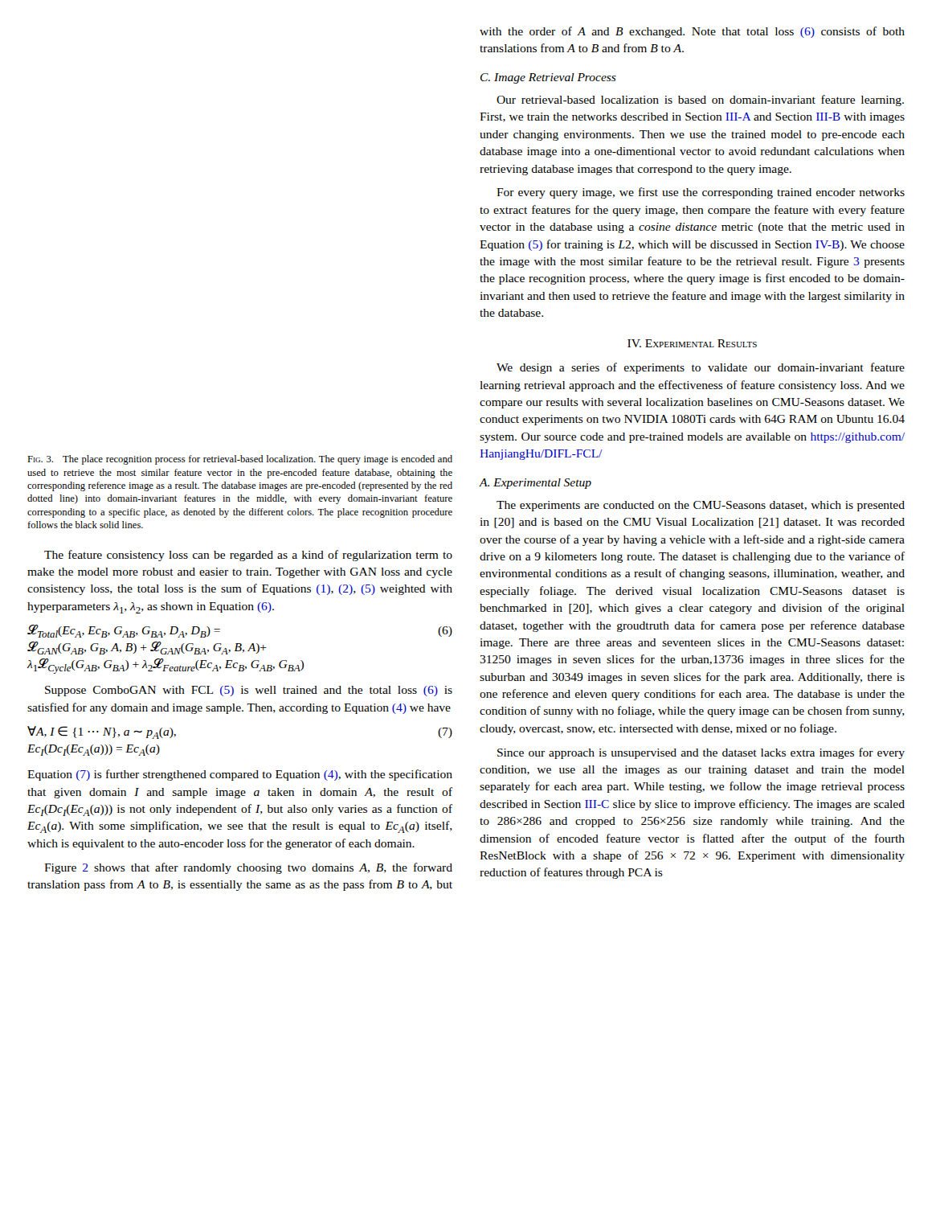Fig. 3. The place recognition process for retrieval-based localization. The query image is encoded and used to retrieve the most similar feature vector in the pre-encoded feature database, obtaining the corresponding reference image as a result. The database images are pre-encoded (represented by the red dotted line) into domain-invariant features in the middle, with every domain-invariant feature corresponding to a specific place, as denoted by the different colors. The place recognition procedure follows the black solid lines.
The feature consistency loss can be regarded as a kind of regularization term to make the model more robust and easier to train. Together with GAN loss and cycle consistency loss, the total loss is the sum of Equations (1), (2), (5) weighted with hyperparameters λ1, λ2, as shown in Equation (6).
(6) 𝓛Total(EcA, EcB, GAB, GBA, DA, DB) = 𝓛GAN(GAB, GB, A, B) + 𝓛GAN(GBA, GA, B, A)+ λ1𝓛Cycle(GAB, GBA) + λ2𝓛Feature(EcA, EcB, GAB, GBA)
Suppose ComboGAN with FCL (5) is well trained and the total loss (6) is satisfied for any domain and image sample. Then, according to Equation (4) we have
(7) ∀A, I ∈ {1 ⋯ N}, a ∼ pA(a), EcI(DcI(EcA(a))) = EcA(a)
Equation (7) is further strengthened compared to Equation (4), with the specification that given domain I and sample image a taken in domain A, the result of EcI(DcI(EcA(a))) is not only independent of I, but also only varies as a function of EcA(a). With some simplification, we see that the result is equal to EcA(a) itself, which is equivalent to the auto-encoder loss for the generator of each domain.
Figure 2 shows that after randomly choosing two domains A, B, the forward translation pass from A to B, is essentially the same as as the pass from B to A, but with the order of A and B exchanged. Note that total loss (6) consists of both translations from A to B and from B to A.
C. Image Retrieval Process
Our retrieval-based localization is based on domain-invariant feature learning. First, we train the networks described in Section III-A and Section III-B with images under changing environments. Then we use the trained model to pre-encode each database image into a one-dimentional vector to avoid redundant calculations when retrieving database images that correspond to the query image.
For every query image, we first use the corresponding trained encoder networks to extract features for the query image, then compare the feature with every feature vector in the database using a cosine distance metric (note that the metric used in Equation (5) for training is L2, which will be discussed in Section IV-B). We choose the image with the most similar feature to be the retrieval result. Figure 3 presents the place recognition process, where the query image is first encoded to be domain-invariant and then used to retrieve the feature and image with the largest similarity in the database.
IV. Experimental Results
We design a series of experiments to validate our domain-invariant feature learning retrieval approach and the effectiveness of feature consistency loss. And we compare our results with several localization baselines on CMU-Seasons dataset. We conduct experiments on two NVIDIA 1080Ti cards with 64G RAM on Ubuntu 16.04 system. Our source code and pre-trained models are available on https://github.com/HanjiangHu/DIFL-FCL/
A. Experimental Setup
The experiments are conducted on the CMU-Seasons dataset, which is presented in [20] and is based on the CMU Visual Localization [21] dataset. It was recorded over the course of a year by having a vehicle with a left-side and a right-side camera drive on a 9 kilometers long route. The dataset is challenging due to the variance of environmental conditions as a result of changing seasons, illumination, weather, and especially foliage. The derived visual localization CMU-Seasons dataset is benchmarked in [20], which gives a clear category and division of the original dataset, together with the groudtruth data for camera pose per reference database image. There are three areas and seventeen slices in the CMU-Seasons dataset: 31250 images in seven slices for the urban,13736 images in three slices for the suburban and 30349 images in seven slices for the park area. Additionally, there is one reference and eleven query conditions for each area. The database is under the condition of sunny with no foliage, while the query image can be chosen from sunny, cloudy, overcast, snow, etc. intersected with dense, mixed or no foliage.
Since our approach is unsupervised and the dataset lacks extra images for every condition, we use all the images as our training dataset and train the model separately for each area part. While testing, we follow the image retrieval process described in Section III-C slice by slice to improve efficiency. The images are scaled to 286×286 and cropped to 256×256 size randomly while training. And the dimension of encoded feature vector is flatted after the output of the fourth ResNetBlock with a shape of 256 × 72 × 96. Experiment with dimensionality reduction of features through PCA is